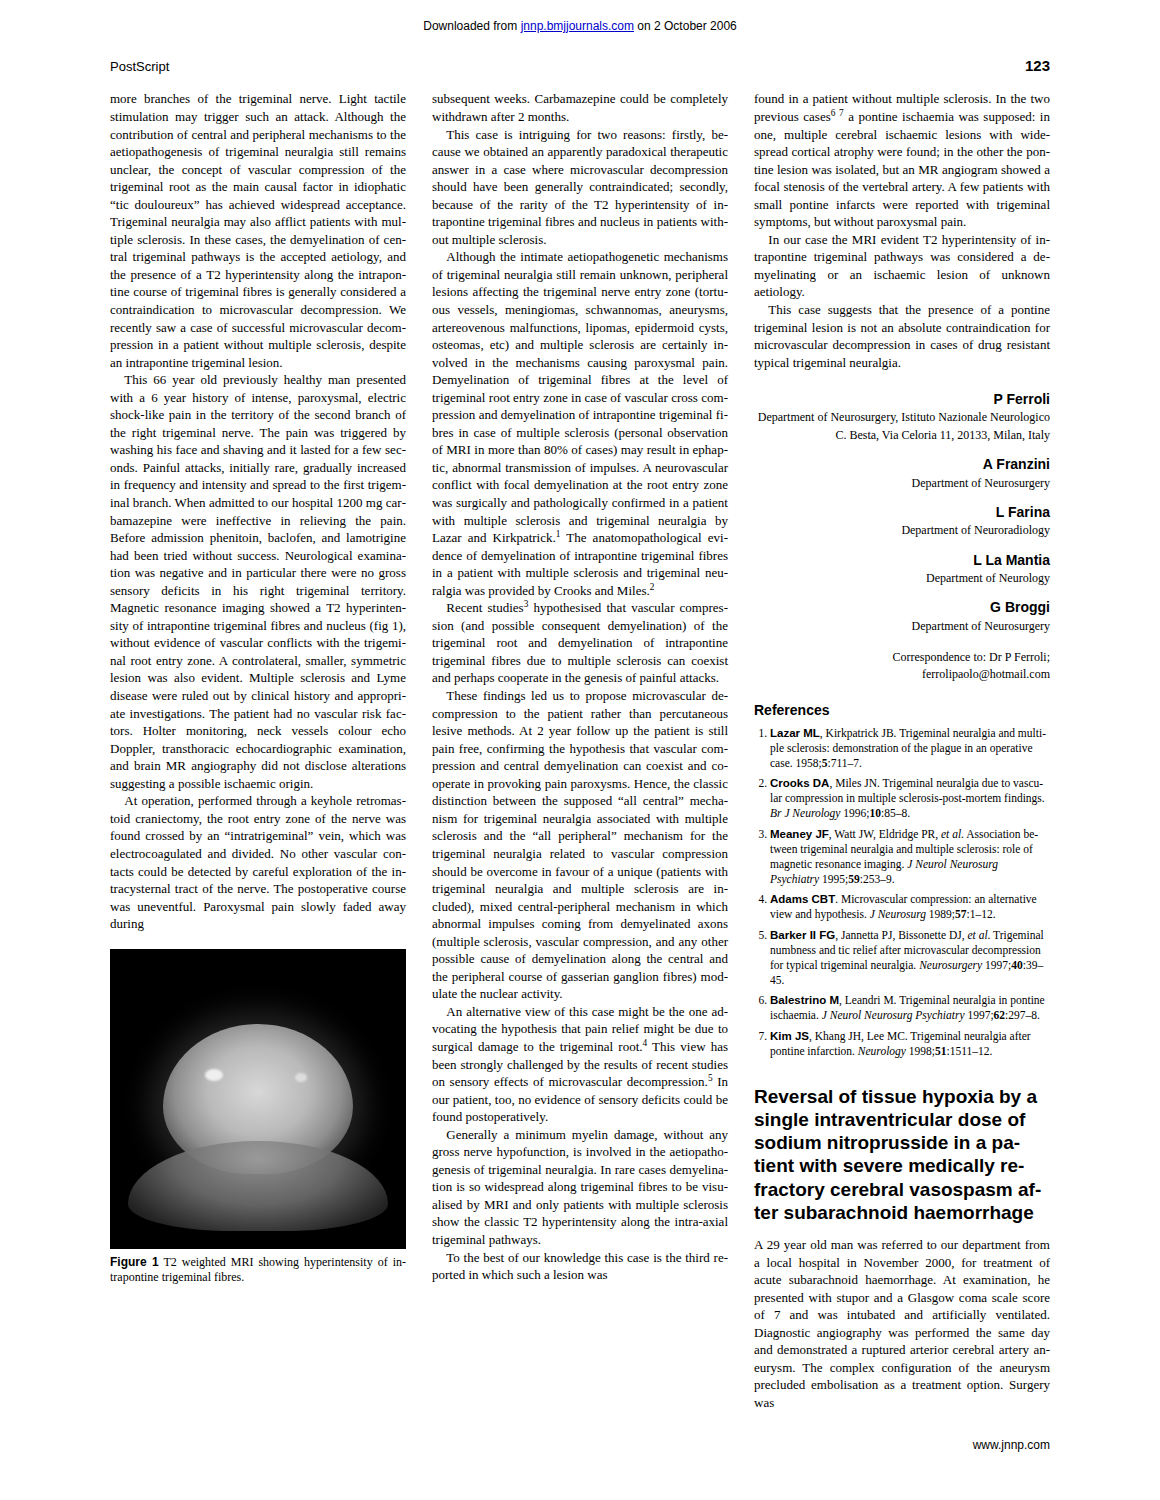Downloaded from jnnp.bmjjournals.com on 2 October 2006
PostScript
123
more branches of the trigeminal nerve. Light tactile stimulation may trigger such an attack. Although the contribution of central and peripheral mechanisms to the aetiopathogenesis of trigeminal neuralgia still remains unclear, the concept of vascular compression of the trigeminal root as the main causal factor in idiophatic “tic douloureux” has achieved widespread acceptance. Trigeminal neuralgia may also afflict patients with multiple sclerosis. In these cases, the demyelination of central trigeminal pathways is the accepted aetiology, and the presence of a T2 hyperintensity along the intrapontine course of trigeminal fibres is generally considered a contraindication to microvascular decompression. We recently saw a case of successful microvascular decompression in a patient without multiple sclerosis, despite an intrapontine trigeminal lesion.
This 66 year old previously healthy man presented with a 6 year history of intense, paroxysmal, electric shock-like pain in the territory of the second branch of the right trigeminal nerve. The pain was triggered by washing his face and shaving and it lasted for a few seconds. Painful attacks, initially rare, gradually increased in frequency and intensity and spread to the first trigeminal branch. When admitted to our hospital 1200 mg carbamazepine were ineffective in relieving the pain. Before admission phenitoin, baclofen, and lamotrigine had been tried without success. Neurological examination was negative and in particular there were no gross sensory deficits in his right trigeminal territory. Magnetic resonance imaging showed a T2 hyperintensity of intrapontine trigeminal fibres and nucleus (fig 1), without evidence of vascular conflicts with the trigeminal root entry zone. A controlateral, smaller, symmetric lesion was also evident. Multiple sclerosis and Lyme disease were ruled out by clinical history and appropriate investigations. The patient had no vascular risk factors. Holter monitoring, neck vessels colour echo Doppler, transthoracic echocardiographic examination, and brain MR angiography did not disclose alterations suggesting a possible ischaemic origin.
At operation, performed through a keyhole retromastoid craniectomy, the root entry zone of the nerve was found crossed by an “intratrigeminal” vein, which was electrocoagulated and divided. No other vascular contacts could be detected by careful exploration of the intracysternal tract of the nerve. The postoperative course was uneventful. Paroxysmal pain slowly faded away during
Figure 1 T2 weighted MRI showing hyperintensity of intrapontine trigeminal fibres.
subsequent weeks. Carbamazepine could be completely withdrawn after 2 months.
This case is intriguing for two reasons: firstly, because we obtained an apparently paradoxical therapeutic answer in a case where microvascular decompression should have been generally contraindicated; secondly, because of the rarity of the T2 hyperintensity of intrapontine trigeminal fibres and nucleus in patients without multiple sclerosis.
Although the intimate aetiopathogenetic mechanisms of trigeminal neuralgia still remain unknown, peripheral lesions affecting the trigeminal nerve entry zone (tortuous vessels, meningiomas, schwannomas, aneurysms, artereovenous malfunctions, lipomas, epidermoid cysts, osteomas, etc) and multiple sclerosis are certainly involved in the mechanisms causing paroxysmal pain. Demyelination of trigeminal fibres at the level of trigeminal root entry zone in case of vascular cross compression and demyelination of intrapontine trigeminal fibres in case of multiple sclerosis (personal observation of MRI in more than 80% of cases) may result in ephaptic, abnormal transmission of impulses. A neurovascular conflict with focal demyelination at the root entry zone was surgically and pathologically confirmed in a patient with multiple sclerosis and trigeminal neuralgia by Lazar and Kirkpatrick.1 The anatomopathological evidence of demyelination of intrapontine trigeminal fibres in a patient with multiple sclerosis and trigeminal neuralgia was provided by Crooks and Miles.2
Recent studies3 hypothesised that vascular compression (and possible consequent demyelination) of the trigeminal root and demyelination of intrapontine trigeminal fibres due to multiple sclerosis can coexist and perhaps cooperate in the genesis of painful attacks.
These findings led us to propose microvascular decompression to the patient rather than percutaneous lesive methods. At 2 year follow up the patient is still pain free, confirming the hypothesis that vascular compression and central demyelination can coexist and cooperate in provoking pain paroxysms. Hence, the classic distinction between the supposed “all central” mechanism for trigeminal neuralgia associated with multiple sclerosis and the “all peripheral” mechanism for the trigeminal neuralgia related to vascular compression should be overcome in favour of a unique (patients with trigeminal neuralgia and multiple sclerosis are included), mixed central-peripheral mechanism in which abnormal impulses coming from demyelinated axons (multiple sclerosis, vascular compression, and any other possible cause of demyelination along the central and the peripheral course of gasserian ganglion fibres) modulate the nuclear activity.
An alternative view of this case might be the one advocating the hypothesis that pain relief might be due to surgical damage to the trigeminal root.4 This view has been strongly challenged by the results of recent studies on sensory effects of microvascular decompression.5 In our patient, too, no evidence of sensory deficits could be found postoperatively.
Generally a minimum myelin damage, without any gross nerve hypofunction, is involved in the aetiopathogenesis of trigeminal neuralgia. In rare cases demyelination is so widespread along trigeminal fibres to be visualised by MRI and only patients with multiple sclerosis show the classic T2 hyperintensity along the intra-axial trigeminal pathways.
To the best of our knowledge this case is the third reported in which such a lesion was
found in a patient without multiple sclerosis. In the two previous cases6 7 a pontine ischaemia was supposed: in one, multiple cerebral ischaemic lesions with widespread cortical atrophy were found; in the other the pontine lesion was isolated, but an MR angiogram showed a focal stenosis of the vertebral artery. A few patients with small pontine infarcts were reported with trigeminal symptoms, but without paroxysmal pain.
In our case the MRI evident T2 hyperintensity of intrapontine trigeminal pathways was considered a demyelinating or an ischaemic lesion of unknown aetiology.
This case suggests that the presence of a pontine trigeminal lesion is not an absolute contraindication for microvascular decompression in cases of drug resistant typical trigeminal neuralgia.
P Ferroli
Department of Neurosurgery, Istituto Nazionale Neurologico C. Besta, Via Celoria 11, 20133, Milan, Italy
A Franzini
Department of Neurosurgery
L Farina
Department of Neuroradiology
L La Mantia
Department of Neurology
G Broggi
Department of Neurosurgery
Correspondence to: Dr P Ferroli;
ferrolipaolo@hotmail.com
References
Lazar ML, Kirkpatrick JB. Trigeminal neuralgia and multiple sclerosis: demonstration of the plague in an operative case. 1958;5:711–7.
Crooks DA, Miles JN. Trigeminal neuralgia due to vascular compression in multiple sclerosis-post-mortem findings. Br J Neurology 1996;10:85–8.
Meaney JF, Watt JW, Eldridge PR, et al. Association between trigeminal neuralgia and multiple sclerosis: role of magnetic resonance imaging. J Neurol Neurosurg Psychiatry 1995;59:253–9.
Adams CBT. Microvascular compression: an alternative view and hypothesis. J Neurosurg 1989;57:1–12.
Barker II FG, Jannetta PJ, Bissonette DJ, et al. Trigeminal numbness and tic relief after microvascular decompression for typical trigeminal neuralgia. Neurosurgery 1997;40:39–45.
Balestrino M, Leandri M. Trigeminal neuralgia in pontine ischaemia. J Neurol Neurosurg Psychiatry 1997;62:297–8.
Kim JS, Khang JH, Lee MC. Trigeminal neuralgia after pontine infarction. Neurology 1998;51:1511–12.
Reversal of tissue hypoxia by a single intraventricular dose of sodium nitroprusside in a patient with severe medically refractory cerebral vasospasm after subarachnoid haemorrhage
A 29 year old man was referred to our department from a local hospital in November 2000, for treatment of acute subarachnoid haemorrhage. At examination, he presented with stupor and a Glasgow coma scale score of 7 and was intubated and artificially ventilated. Diagnostic angiography was performed the same day and demonstrated a ruptured arterior cerebral artery aneurysm. The complex configuration of the aneurysm precluded embolisation as a treatment option. Surgery was
www.jnnp.com